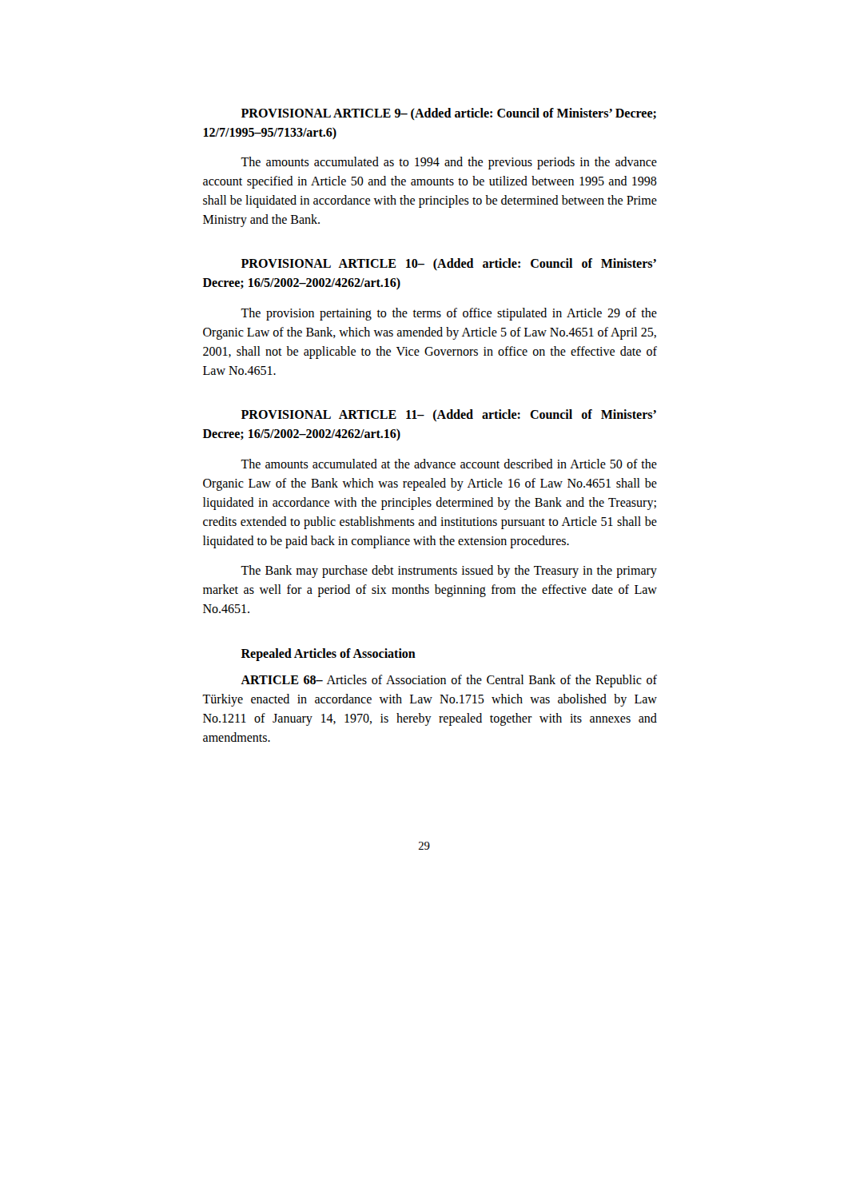PROVISIONAL ARTICLE 9– (Added article: Council of Ministers’ Decree; 12/7/1995–95/7133/art.6)
The amounts accumulated as to 1994 and the previous periods in the advance account specified in Article 50 and the amounts to be utilized between 1995 and 1998 shall be liquidated in accordance with the principles to be determined between the Prime Ministry and the Bank.
PROVISIONAL ARTICLE 10– (Added article: Council of Ministers’ Decree; 16/5/2002–2002/4262/art.16)
The provision pertaining to the terms of office stipulated in Article 29 of the Organic Law of the Bank, which was amended by Article 5 of Law No.4651 of April 25, 2001, shall not be applicable to the Vice Governors in office on the effective date of Law No.4651.
PROVISIONAL ARTICLE 11– (Added article: Council of Ministers’ Decree; 16/5/2002–2002/4262/art.16)
The amounts accumulated at the advance account described in Article 50 of the Organic Law of the Bank which was repealed by Article 16 of Law No.4651 shall be liquidated in accordance with the principles determined by the Bank and the Treasury; credits extended to public establishments and institutions pursuant to Article 51 shall be liquidated to be paid back in compliance with the extension procedures.
The Bank may purchase debt instruments issued by the Treasury in the primary market as well for a period of six months beginning from the effective date of Law No.4651.
Repealed Articles of Association
ARTICLE 68– Articles of Association of the Central Bank of the Republic of Türkiye enacted in accordance with Law No.1715 which was abolished by Law No.1211 of January 14, 1970, is hereby repealed together with its annexes and amendments.
29